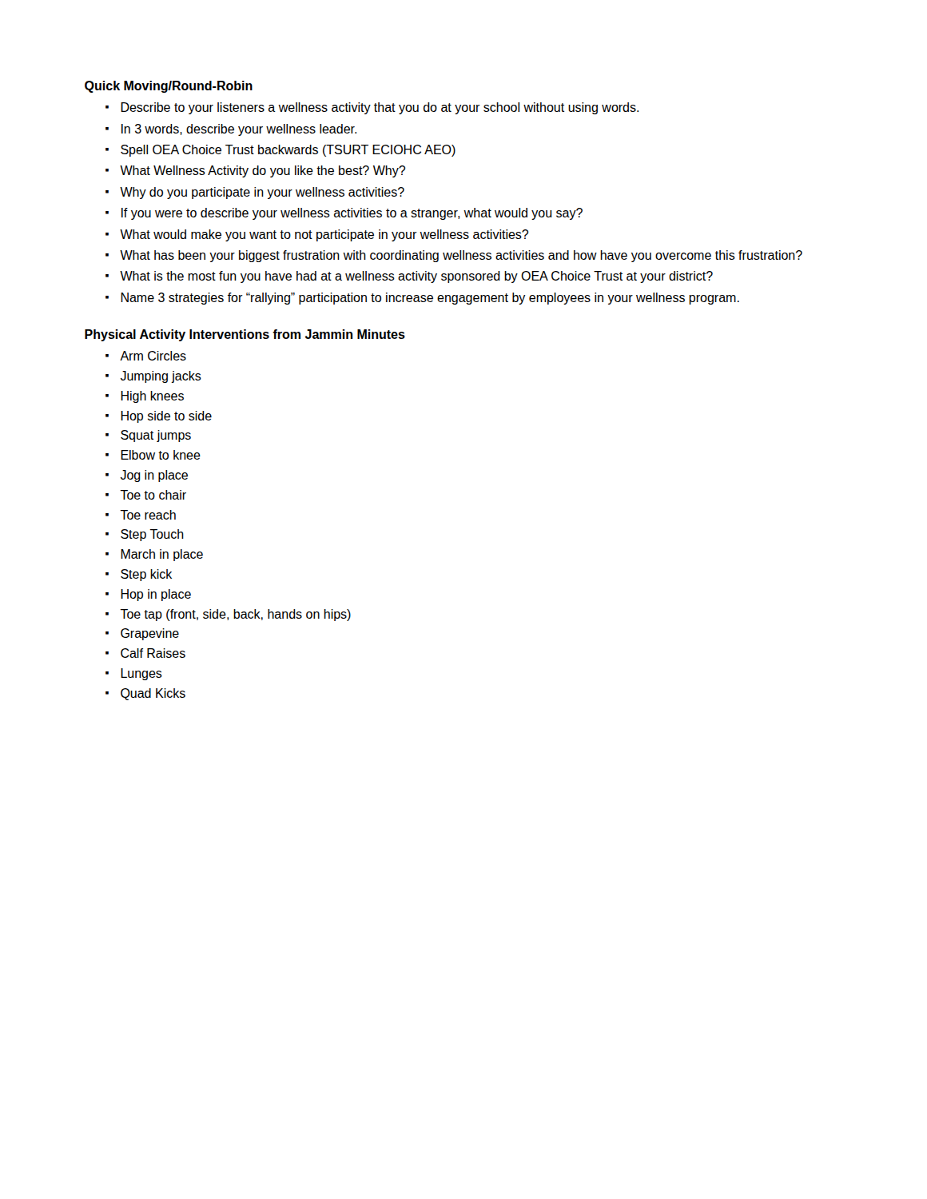Quick Moving/Round-Robin
Describe to your listeners a wellness activity that you do at your school without using words.
In 3 words, describe your wellness leader.
Spell OEA Choice Trust backwards (TSURT ECIOHC AEO)
What Wellness Activity do you like the best? Why?
Why do you participate in your wellness activities?
If you were to describe your wellness activities to a stranger, what would you say?
What would make you want to not participate in your wellness activities?
What has been your biggest frustration with coordinating wellness activities and how have you overcome this frustration?
What is the most fun you have had at a wellness activity sponsored by OEA Choice Trust at your district?
Name 3 strategies for “rallying” participation to increase engagement by employees in your wellness program.
Physical Activity Interventions from Jammin Minutes
Arm Circles
Jumping jacks
High knees
Hop side to side
Squat jumps
Elbow to knee
Jog in place
Toe to chair
Toe reach
Step Touch
March in place
Step kick
Hop in place
Toe tap (front, side, back, hands on hips)
Grapevine
Calf Raises
Lunges
Quad Kicks